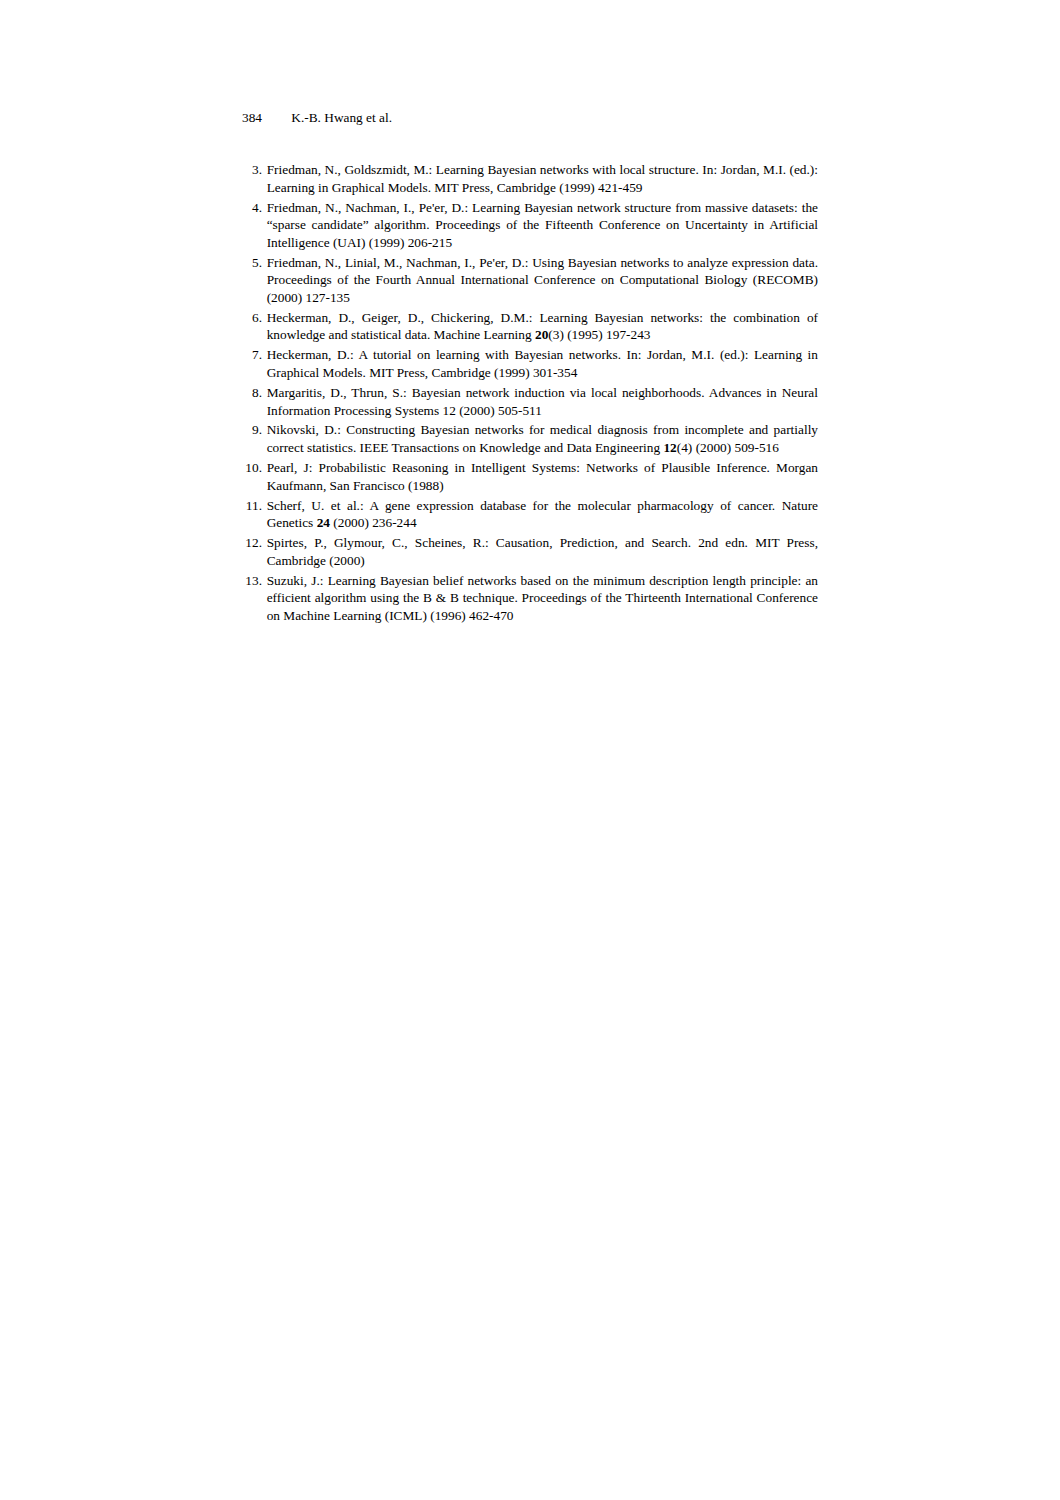384 K.-B. Hwang et al.
3. Friedman, N., Goldszmidt, M.: Learning Bayesian networks with local structure. In: Jordan, M.I. (ed.): Learning in Graphical Models. MIT Press, Cambridge (1999) 421-459
4. Friedman, N., Nachman, I., Pe'er, D.: Learning Bayesian network structure from massive datasets: the “sparse candidate” algorithm. Proceedings of the Fifteenth Conference on Uncertainty in Artificial Intelligence (UAI) (1999) 206-215
5. Friedman, N., Linial, M., Nachman, I., Pe'er, D.: Using Bayesian networks to analyze expression data. Proceedings of the Fourth Annual International Conference on Computational Biology (RECOMB) (2000) 127-135
6. Heckerman, D., Geiger, D., Chickering, D.M.: Learning Bayesian networks: the combination of knowledge and statistical data. Machine Learning 20(3) (1995) 197-243
7. Heckerman, D.: A tutorial on learning with Bayesian networks. In: Jordan, M.I. (ed.): Learning in Graphical Models. MIT Press, Cambridge (1999) 301-354
8. Margaritis, D., Thrun, S.: Bayesian network induction via local neighborhoods. Advances in Neural Information Processing Systems 12 (2000) 505-511
9. Nikovski, D.: Constructing Bayesian networks for medical diagnosis from incomplete and partially correct statistics. IEEE Transactions on Knowledge and Data Engineering 12(4) (2000) 509-516
10. Pearl, J: Probabilistic Reasoning in Intelligent Systems: Networks of Plausible Inference. Morgan Kaufmann, San Francisco (1988)
11. Scherf, U. et al.: A gene expression database for the molecular pharmacology of cancer. Nature Genetics 24 (2000) 236-244
12. Spirtes, P., Glymour, C., Scheines, R.: Causation, Prediction, and Search. 2nd edn. MIT Press, Cambridge (2000)
13. Suzuki, J.: Learning Bayesian belief networks based on the minimum description length principle: an efficient algorithm using the B & B technique. Proceedings of the Thirteenth International Conference on Machine Learning (ICML) (1996) 462-470